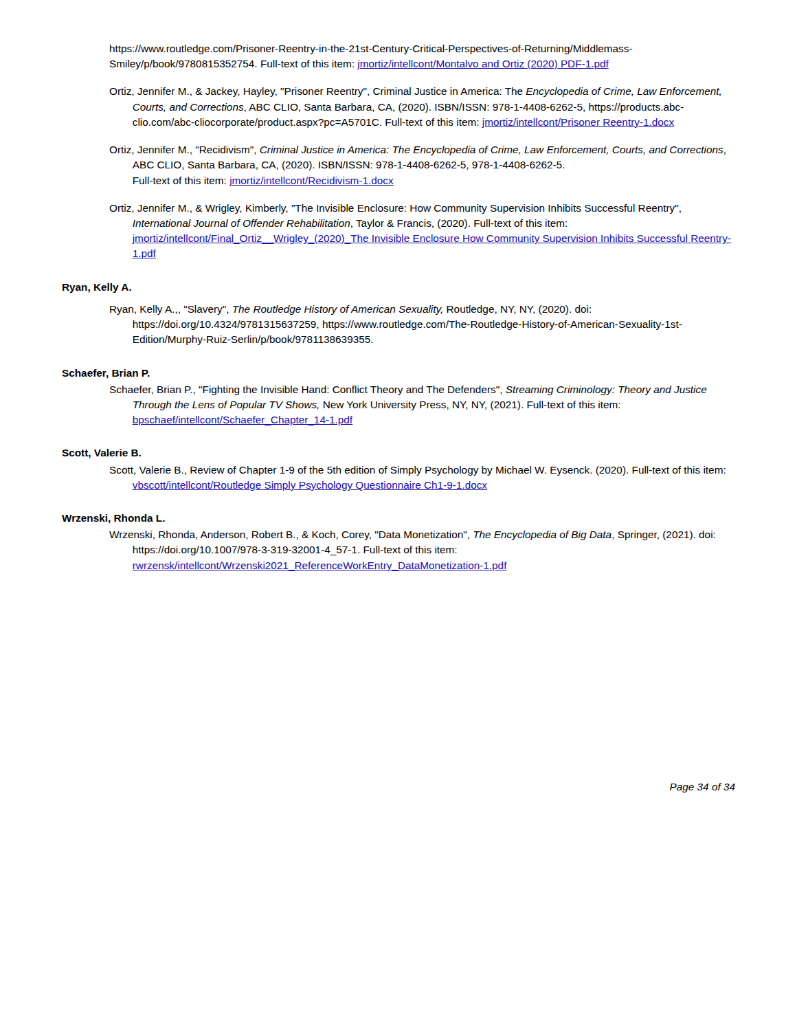https://www.routledge.com/Prisoner-Reentry-in-the-21st-Century-Critical-Perspectives-of-Returning/Middlemass-Smiley/p/book/9780815352754. Full-text of this item: jmortiz/intellcont/Montalvo and Ortiz (2020) PDF-1.pdf
Ortiz, Jennifer M., & Jackey, Hayley, "Prisoner Reentry", Criminal Justice in America: The Encyclopedia of Crime, Law Enforcement, Courts, and Corrections, ABC CLIO, Santa Barbara, CA, (2020). ISBN/ISSN: 978-1-4408-6262-5, https://products.abc-clio.com/abc-cliocorporate/product.aspx?pc=A5701C. Full-text of this item: jmortiz/intellcont/Prisoner Reentry-1.docx
Ortiz, Jennifer M., "Recidivism", Criminal Justice in America: The Encyclopedia of Crime, Law Enforcement, Courts, and Corrections, ABC CLIO, Santa Barbara, CA, (2020). ISBN/ISSN: 978-1-4408-6262-5, 978-1-4408-6262-5.
Full-text of this item: jmortiz/intellcont/Recidivism-1.docx
Ortiz, Jennifer M., & Wrigley, Kimberly, "The Invisible Enclosure: How Community Supervision Inhibits Successful Reentry", International Journal of Offender Rehabilitation, Taylor & Francis, (2020). Full-text of this item: jmortiz/intellcont/Final_Ortiz__Wrigley_(2020)_The Invisible Enclosure How Community Supervision Inhibits Successful Reentry-1.pdf
Ryan, Kelly A.
Ryan, Kelly A.,, "Slavery", The Routledge History of American Sexuality, Routledge, NY, NY, (2020). doi: https://doi.org/10.4324/9781315637259, https://www.routledge.com/The-Routledge-History-of-American-Sexuality-1st-Edition/Murphy-Ruiz-Serlin/p/book/9781138639355.
Schaefer, Brian P.
Schaefer, Brian P., "Fighting the Invisible Hand: Conflict Theory and The Defenders", Streaming Criminology: Theory and Justice Through the Lens of Popular TV Shows, New York University Press, NY, NY, (2021). Full-text of this item: bpschaef/intellcont/Schaefer_Chapter_14-1.pdf
Scott, Valerie B.
Scott, Valerie B., Review of Chapter 1-9 of the 5th edition of Simply Psychology by Michael W. Eysenck. (2020). Full-text of this item: vbscott/intellcont/Routledge Simply Psychology Questionnaire Ch1-9-1.docx
Wrzenski, Rhonda L.
Wrzenski, Rhonda, Anderson, Robert B., & Koch, Corey, "Data Monetization", The Encyclopedia of Big Data, Springer, (2021). doi: https://doi.org/10.1007/978-3-319-32001-4_57-1. Full-text of this item:
rwrzensk/intellcont/Wrzenski2021_ReferenceWorkEntry_DataMonetization-1.pdf
Page 34 of 34